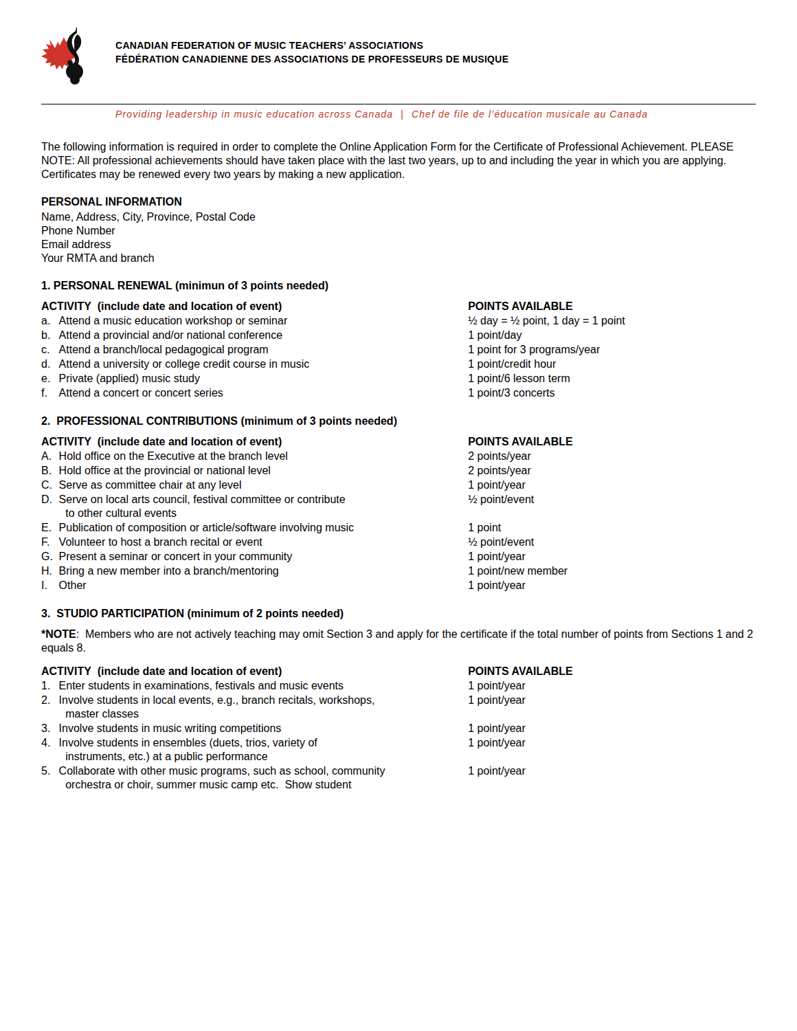Canadian Federation of Music Teachers’ Associations
Fédération Canadienne des Associations de Professeurs de Musique
Providing leadership in music education across Canada | Chef de file de l’éducation musicale au Canada
The following information is required in order to complete the Online Application Form for the Certificate of Professional Achievement. PLEASE NOTE: All professional achievements should have taken place with the last two years, up to and including the year in which you are applying. Certificates may be renewed every two years by making a new application.
PERSONAL INFORMATION
Name, Address, City, Province, Postal Code
Phone Number
Email address
Your RMTA and branch
1. PERSONAL RENEWAL (minimun of 3 points needed)
| ACTIVITY (include date and location of event) | POINTS AVAILABLE |
| --- | --- |
| a. Attend a music education workshop or seminar | ½ day = ½ point, 1 day = 1 point |
| b. Attend a provincial and/or national conference | 1 point/day |
| c. Attend a branch/local pedagogical program | 1 point for 3 programs/year |
| d. Attend a university or college credit course in music | 1 point/credit hour |
| e. Private (applied) music study | 1 point/6 lesson term |
| f. Attend a concert or concert series | 1 point/3 concerts |
2. PROFESSIONAL CONTRIBUTIONS (minimum of 3 points needed)
| ACTIVITY (include date and location of event) | POINTS AVAILABLE |
| --- | --- |
| A. Hold office on the Executive at the branch level | 2 points/year |
| B. Hold office at the provincial or national level | 2 points/year |
| C. Serve as committee chair at any level | 1 point/year |
| D. Serve on local arts council, festival committee or contribute to other cultural events | ½ point/event |
| E. Publication of composition or article/software involving music | 1 point |
| F. Volunteer to host a branch recital or event | ½ point/event |
| G. Present a seminar or concert in your community | 1 point/year |
| H. Bring a new member into a branch/mentoring | 1 point/new member |
| I. Other | 1 point/year |
3. STUDIO PARTICIPATION (minimum of 2 points needed)
*NOTE: Members who are not actively teaching may omit Section 3 and apply for the certificate if the total number of points from Sections 1 and 2 equals 8.
| ACTIVITY (include date and location of event) | POINTS AVAILABLE |
| --- | --- |
| 1. Enter students in examinations, festivals and music events | 1 point/year |
| 2. Involve students in local events, e.g., branch recitals, workshops, master classes | 1 point/year |
| 3. Involve students in music writing competitions | 1 point/year |
| 4. Involve students in ensembles (duets, trios, variety of instruments, etc.) at a public performance | 1 point/year |
| 5. Collaborate with other music programs, such as school, community orchestra or choir, summer music camp etc. Show student | 1 point/year |